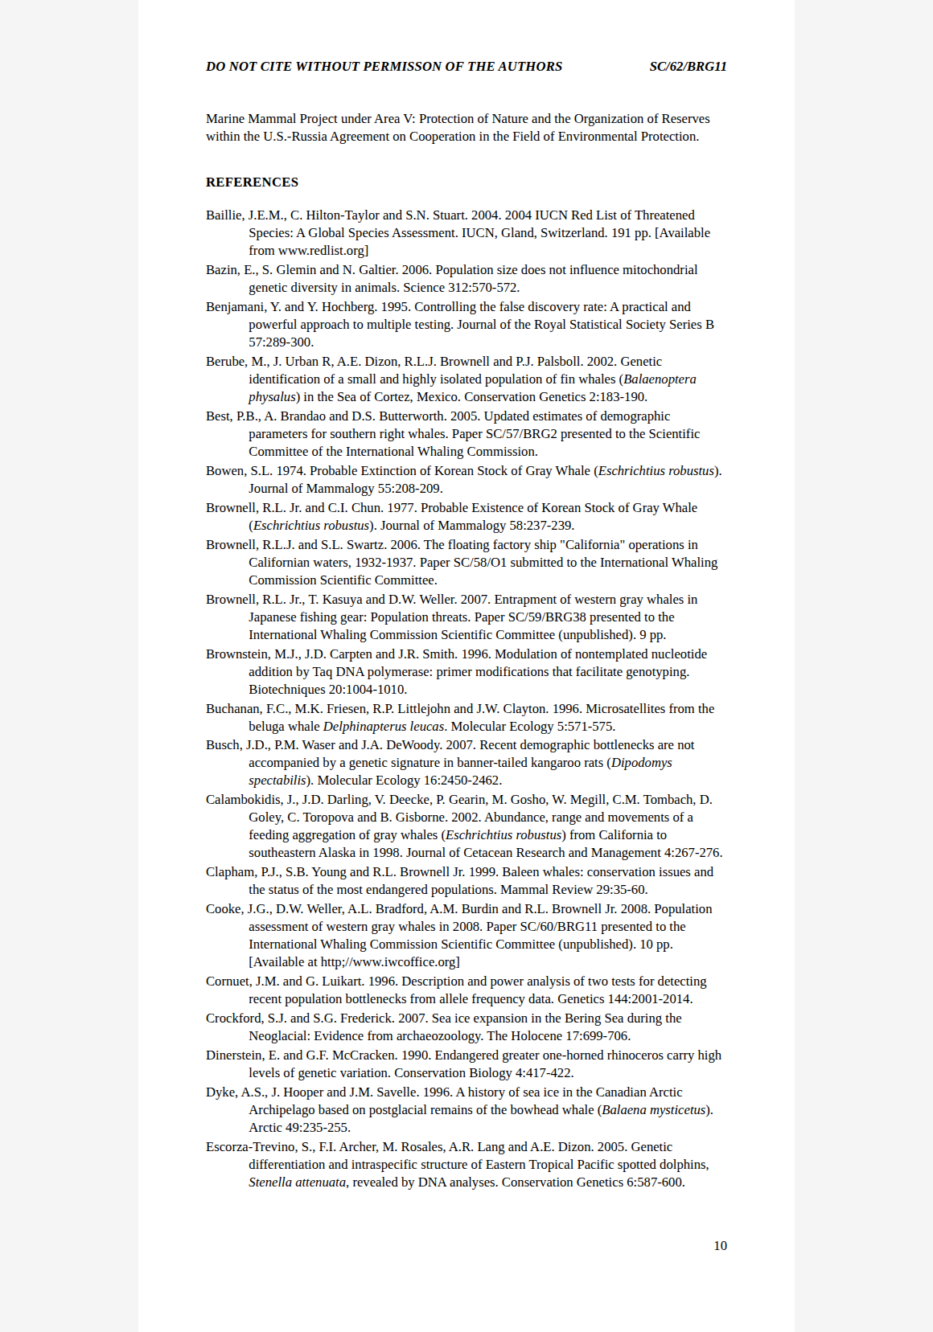DO NOT CITE WITHOUT PERMISSON OF THE AUTHORS SC/62/BRG11
Marine Mammal Project under Area V: Protection of Nature and the Organization of Reserves within the U.S.-Russia Agreement on Cooperation in the Field of Environmental Protection.
REFERENCES
Baillie, J.E.M., C. Hilton-Taylor and S.N. Stuart. 2004. 2004 IUCN Red List of Threatened Species: A Global Species Assessment. IUCN, Gland, Switzerland. 191 pp. [Available from www.redlist.org]
Bazin, E., S. Glemin and N. Galtier. 2006. Population size does not influence mitochondrial genetic diversity in animals. Science 312:570-572.
Benjamani, Y. and Y. Hochberg. 1995. Controlling the false discovery rate: A practical and powerful approach to multiple testing. Journal of the Royal Statistical Society Series B 57:289-300.
Berube, M., J. Urban R, A.E. Dizon, R.L.J. Brownell and P.J. Palsboll. 2002. Genetic identification of a small and highly isolated population of fin whales (Balaenoptera physalus) in the Sea of Cortez, Mexico. Conservation Genetics 2:183-190.
Best, P.B., A. Brandao and D.S. Butterworth. 2005. Updated estimates of demographic parameters for southern right whales. Paper SC/57/BRG2 presented to the Scientific Committee of the International Whaling Commission.
Bowen, S.L. 1974. Probable Extinction of Korean Stock of Gray Whale (Eschrichtius robustus). Journal of Mammalogy 55:208-209.
Brownell, R.L. Jr. and C.I. Chun. 1977. Probable Existence of Korean Stock of Gray Whale (Eschrichtius robustus). Journal of Mammalogy 58:237-239.
Brownell, R.L.J. and S.L. Swartz. 2006. The floating factory ship "California" operations in Californian waters, 1932-1937. Paper SC/58/O1 submitted to the International Whaling Commission Scientific Committee.
Brownell, R.L. Jr., T. Kasuya and D.W. Weller. 2007. Entrapment of western gray whales in Japanese fishing gear: Population threats. Paper SC/59/BRG38 presented to the International Whaling Commission Scientific Committee (unpublished). 9 pp.
Brownstein, M.J., J.D. Carpten and J.R. Smith. 1996. Modulation of nontemplated nucleotide addition by Taq DNA polymerase: primer modifications that facilitate genotyping. Biotechniques 20:1004-1010.
Buchanan, F.C., M.K. Friesen, R.P. Littlejohn and J.W. Clayton. 1996. Microsatellites from the beluga whale Delphinapterus leucas. Molecular Ecology 5:571-575.
Busch, J.D., P.M. Waser and J.A. DeWoody. 2007. Recent demographic bottlenecks are not accompanied by a genetic signature in banner-tailed kangaroo rats (Dipodomys spectabilis). Molecular Ecology 16:2450-2462.
Calambokidis, J., J.D. Darling, V. Deecke, P. Gearin, M. Gosho, W. Megill, C.M. Tombach, D. Goley, C. Toropova and B. Gisborne. 2002. Abundance, range and movements of a feeding aggregation of gray whales (Eschrichtius robustus) from California to southeastern Alaska in 1998. Journal of Cetacean Research and Management 4:267-276.
Clapham, P.J., S.B. Young and R.L. Brownell Jr. 1999. Baleen whales: conservation issues and the status of the most endangered populations. Mammal Review 29:35-60.
Cooke, J.G., D.W. Weller, A.L. Bradford, A.M. Burdin and R.L. Brownell Jr. 2008. Population assessment of western gray whales in 2008. Paper SC/60/BRG11 presented to the International Whaling Commission Scientific Committee (unpublished). 10 pp. [Available at http;//www.iwcoffice.org]
Cornuet, J.M. and G. Luikart. 1996. Description and power analysis of two tests for detecting recent population bottlenecks from allele frequency data. Genetics 144:2001-2014.
Crockford, S.J. and S.G. Frederick. 2007. Sea ice expansion in the Bering Sea during the Neoglacial: Evidence from archaeozoology. The Holocene 17:699-706.
Dinerstein, E. and G.F. McCracken. 1990. Endangered greater one-horned rhinoceros carry high levels of genetic variation. Conservation Biology 4:417-422.
Dyke, A.S., J. Hooper and J.M. Savelle. 1996. A history of sea ice in the Canadian Arctic Archipelago based on postglacial remains of the bowhead whale (Balaena mysticetus). Arctic 49:235-255.
Escorza-Trevino, S., F.I. Archer, M. Rosales, A.R. Lang and A.E. Dizon. 2005. Genetic differentiation and intraspecific structure of Eastern Tropical Pacific spotted dolphins, Stenella attenuata, revealed by DNA analyses. Conservation Genetics 6:587-600.
10